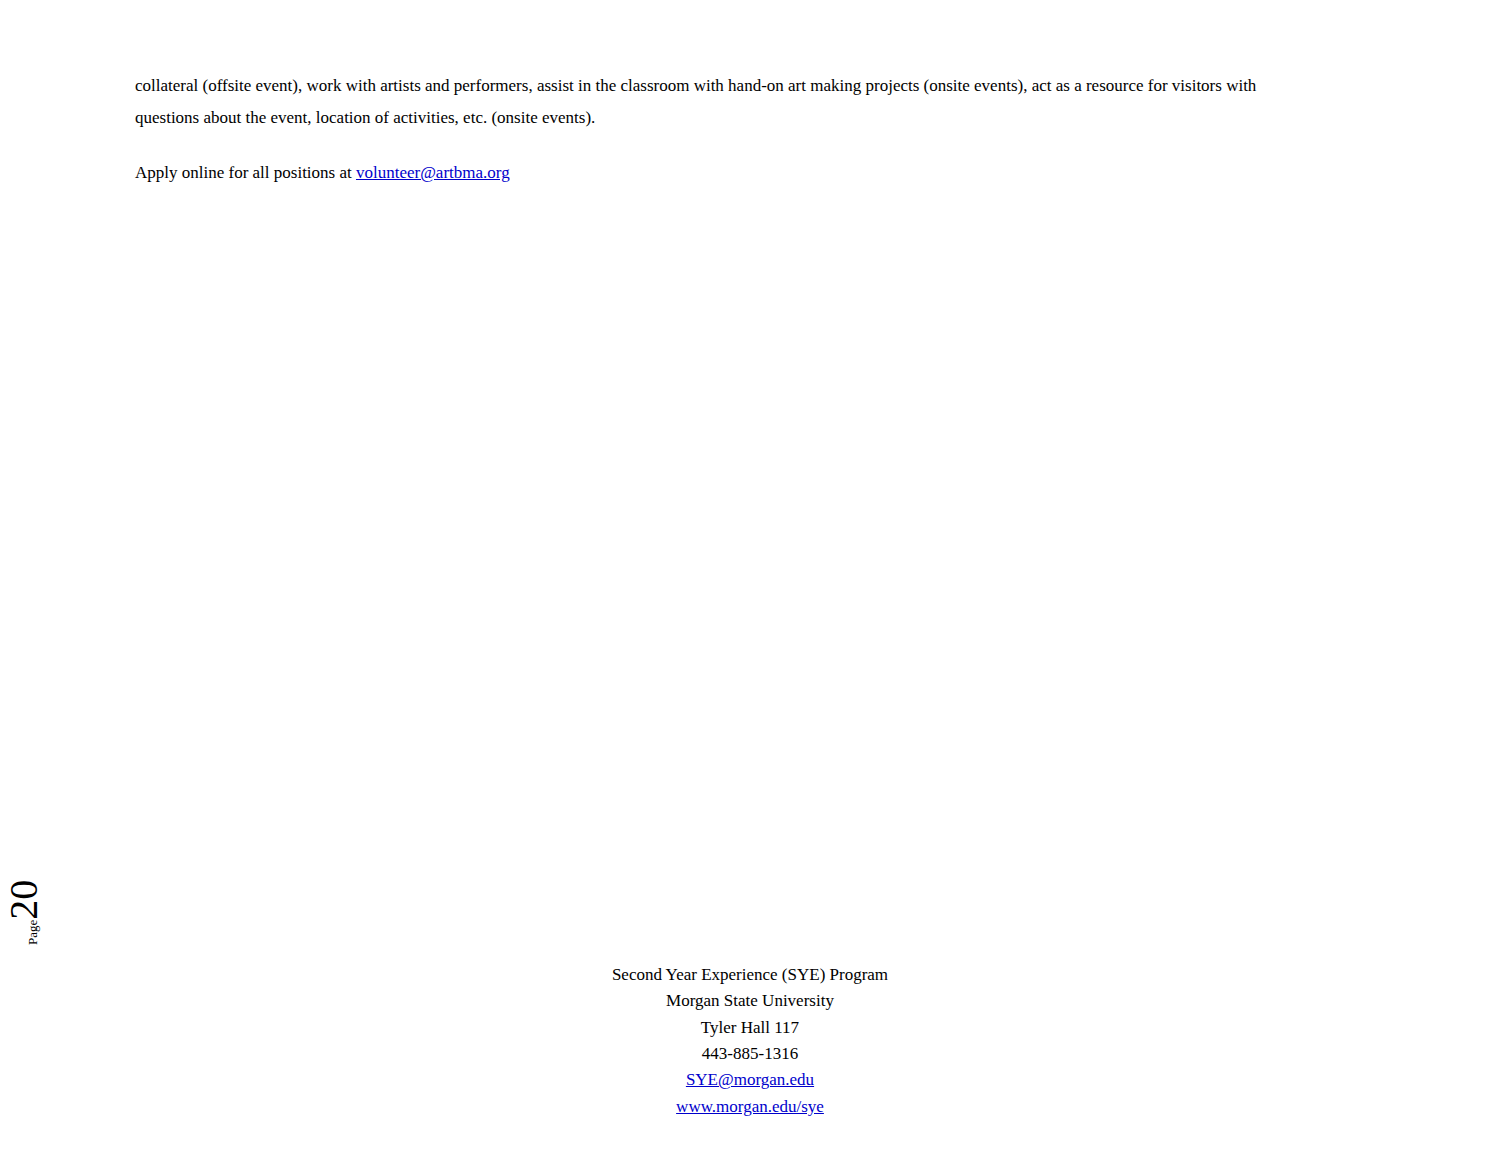collateral (offsite event), work with artists and performers, assist in the classroom with hand-on art making projects (onsite events), act as a resource for visitors with questions about the event, location of activities, etc. (onsite events).
Apply online for all positions at volunteer@artbma.org
Page 20
Second Year Experience (SYE) Program
Morgan State University
Tyler Hall 117
443-885-1316
SYE@morgan.edu
www.morgan.edu/sye